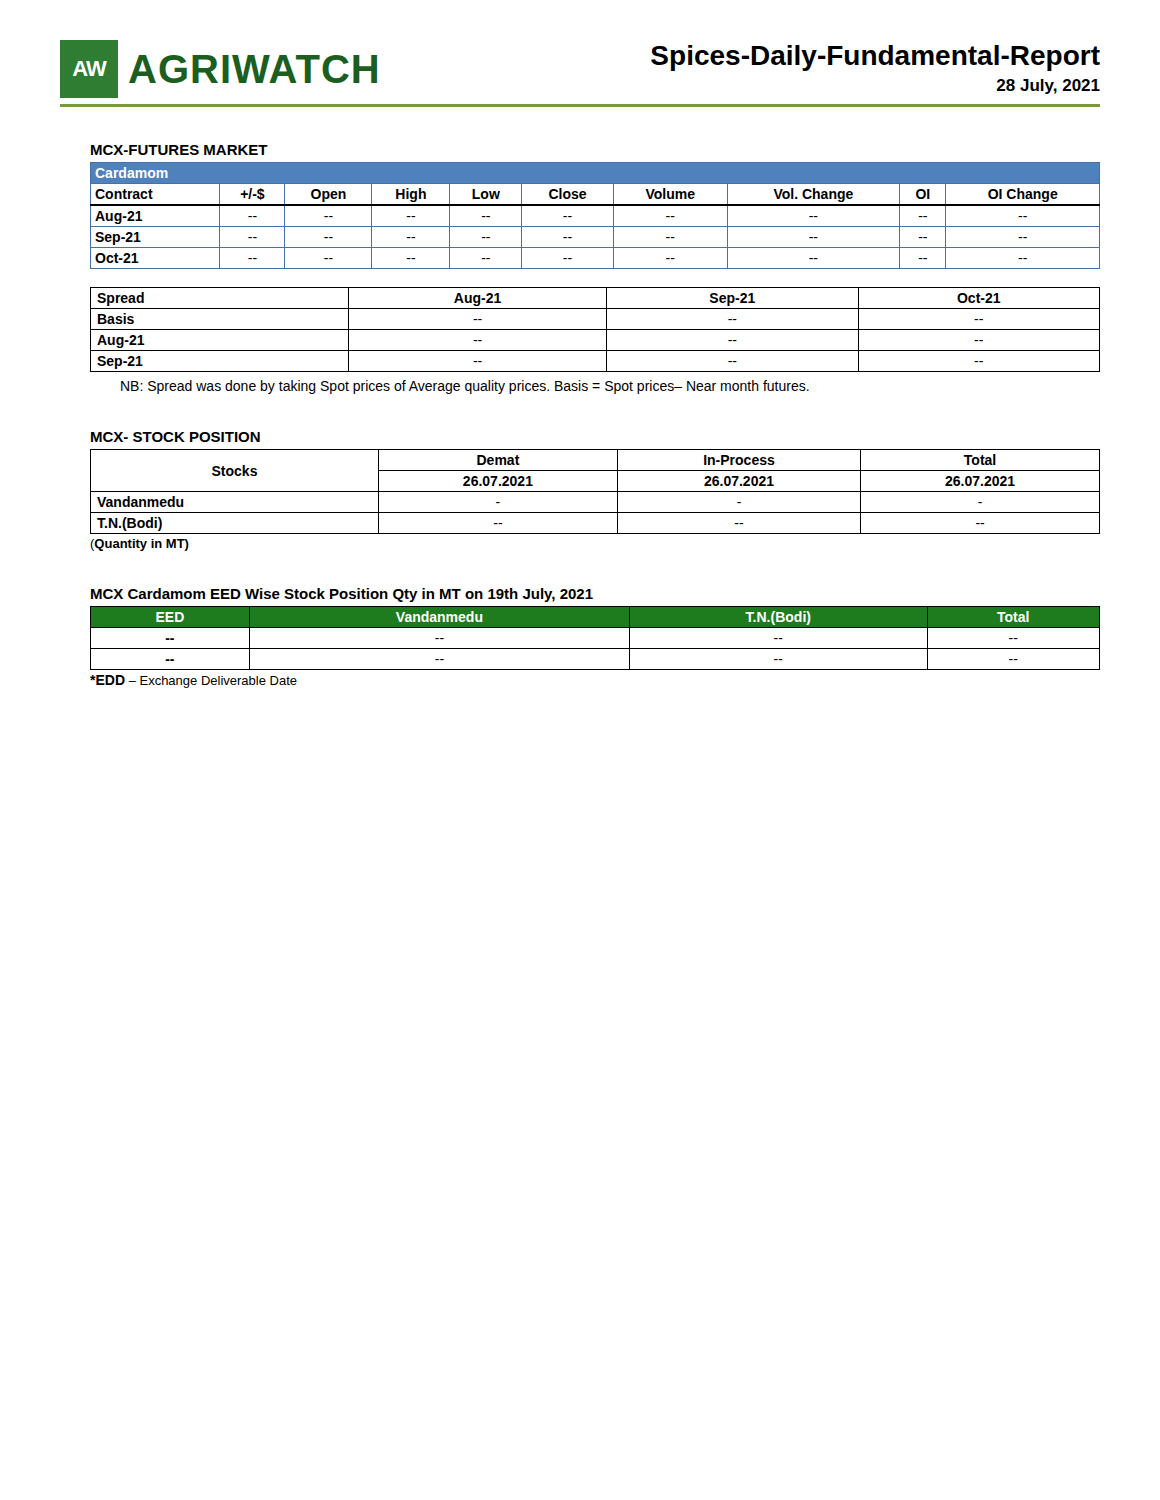AW
AGRIWATCH
Spices-Daily-Fundamental-Report
28 July, 2021
MCX-FUTURES MARKET
| Cardamom |
| Contract | +/-$ | Open | High | Low | Close | Volume | Vol. Change | OI | OI Change |
| Aug-21 | -- | -- | -- | -- | -- | -- | -- | -- | -- |
| Sep-21 | -- | -- | -- | -- | -- | -- | -- | -- | -- |
| Oct-21 | -- | -- | -- | -- | -- | -- | -- | -- | -- |
| Spread | Aug-21 | Sep-21 | Oct-21 |
| --- | --- | --- | --- |
| Basis | -- | -- | -- |
| Aug-21 | -- | -- | -- |
| Sep-21 | -- | -- | -- |
NB: Spread was done by taking Spot prices of Average quality prices. Basis = Spot prices– Near month futures.
MCX- STOCK POSITION
| Stocks | Demat | In-Process | Total |
| --- | --- | --- | --- |
| 26.07.2021 | 26.07.2021 | 26.07.2021 |
| Vandanmedu | - | - | - |
| T.N.(Bodi) | -- | -- | -- |
(Quantity in MT)
MCX Cardamom EED Wise Stock Position Qty in MT on 19th July, 2021
| EED | Vandanmedu | T.N.(Bodi) | Total |
| --- | --- | --- | --- |
| -- | -- | -- | -- |
| -- | -- | -- | -- |
*EDD – Exchange Deliverable Date